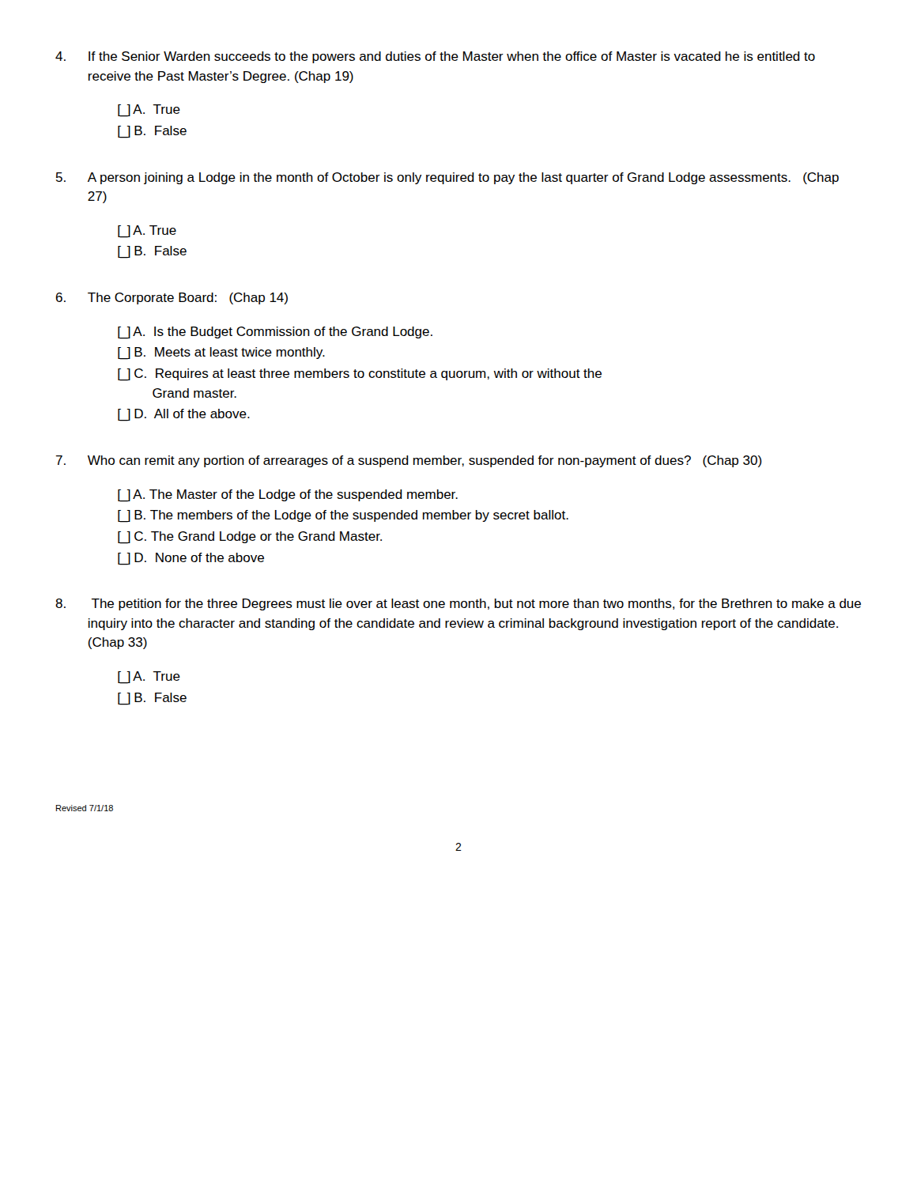4. If the Senior Warden succeeds to the powers and duties of the Master when the office of Master is vacated he is entitled to receive the Past Master’s Degree. (Chap 19)
[_] A. True
[_] B. False
5. A person joining a Lodge in the month of October is only required to pay the last quarter of Grand Lodge assessments. (Chap 27)
[_] A. True
[_] B. False
6. The Corporate Board: (Chap 14)
[_] A. Is the Budget Commission of the Grand Lodge.
[_] B. Meets at least twice monthly.
[_] C. Requires at least three members to constitute a quorum, with or without the Grand master.
[_] D. All of the above.
7. Who can remit any portion of arrearages of a suspend member, suspended for non-payment of dues? (Chap 30)
[_] A. The Master of the Lodge of the suspended member.
[_] B. The members of the Lodge of the suspended member by secret ballot.
[_] C. The Grand Lodge or the Grand Master.
[_] D. None of the above
8. The petition for the three Degrees must lie over at least one month, but not more than two months, for the Brethren to make a due inquiry into the character and standing of the candidate and review a criminal background investigation report of the candidate. (Chap 33)
[_] A. True
[_] B. False
Revised 7/1/18
2